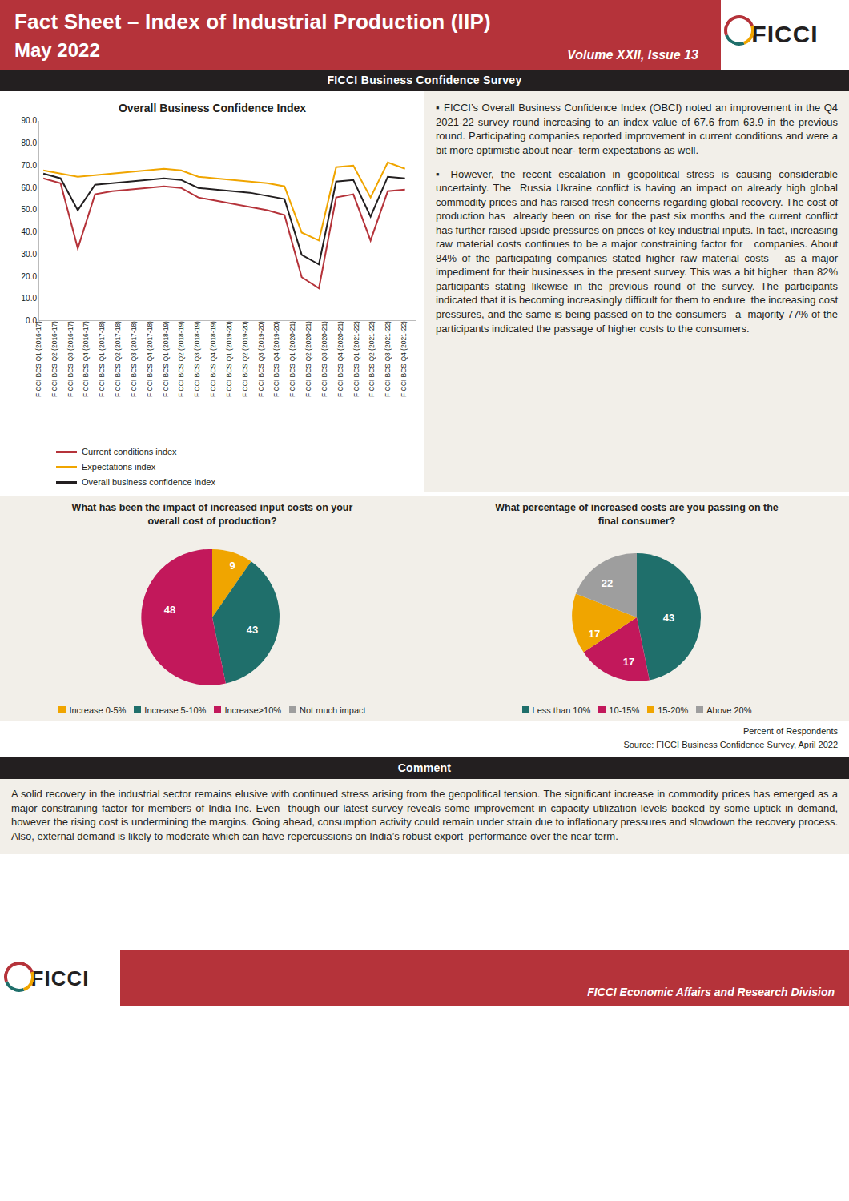Fact Sheet – Index of Industrial Production (IIP)
May 2022
Volume XXII, Issue 13
FICCI
FICCI Business Confidence Survey
Overall Business Confidence Index
90.0 80.0 70.0 60.0 50.0 40.0 30.0 20.0 10.0 0.0
FICCI BCS Q1 (2016-17) FICCI BCS Q2 (2016-17) FICCI BCS Q3 (2016-17) FICCI BCS Q4 (2016-17) FICCI BCS Q1 (2017-18) FICCI BCS Q2 (2017-18) FICCI BCS Q3 (2017-18) FICCI BCS Q4 (2017-18) FICCI BCS Q1 (2018-19) FICCI BCS Q2 (2018-19) FICCI BCS Q3 (2018-19) FICCI BCS Q4 (2018-19) FICCI BCS Q1 (2019-20) FICCI BCS Q2 (2019-20) FICCI BCS Q3 (2019-20) FICCI BCS Q4 (2019-20) FICCI BCS Q1 (2020-21) FICCI BCS Q2 (2020-21) FICCI BCS Q3 (2020-21) FICCI BCS Q4 (2020-21) FICCI BCS Q1 (2021-22) FICCI BCS Q2 (2021-22) FICCI BCS Q3 (2021-22) FICCI BCS Q4 (2021-22)
Current conditions index
Expectations index
Overall business confidence index
FICCI’s Overall Business Confidence Index (OBCI) noted an improvement in the Q4 2021-22 survey round increasing to an index value of 67.6 from 63.9 in the previous round. Participating companies reported improvement in current conditions and were a bit more optimistic about near- term expectations as well.
However, the recent escalation in geopolitical stress is causing considerable uncertainty. The Russia Ukraine conflict is having an impact on already high global commodity prices and has raised fresh concerns regarding global recovery. The cost of production has already been on rise for the past six months and the current conflict has further raised upside pressures on prices of key industrial inputs. In fact, increasing raw material costs continues to be a major constraining factor for companies. About 84% of the participating companies stated higher raw material costs as a major impediment for their businesses in the present survey. This was a bit higher than 82% participants stating likewise in the previous round of the survey. The participants indicated that it is becoming increasingly difficult for them to endure the increasing cost pressures, and the same is being passed on to the consumers –a majority 77% of the participants indicated the passage of higher costs to the consumers.
What has been the impact of increased input costs on your
overall cost of production?
Increase 0-5% : 9% (gold) 9 43 48
Increase 0-5% Increase 5-10% Increase>10% Not much impact
What percentage of increased costs are you passing on the
final consumer?
43 17 17 22
Less than 10% 10-15% 15-20% Above 20%
Percent of Respondents
Source: FICCI Business Confidence Survey, April 2022
Comment
A solid recovery in the industrial sector remains elusive with continued stress arising from the geopolitical tension. The significant increase in commodity prices has emerged as a major constraining factor for members of India Inc. Even though our latest survey reveals some improvement in capacity utilization levels backed by some uptick in demand, however the rising cost is undermining the margins. Going ahead, consumption activity could remain under strain due to inflationary pressures and slowdown the recovery process. Also, external demand is likely to moderate which can have repercussions on India’s robust export performance over the near term.
FICCI
FICCI Economic Affairs and Research Division